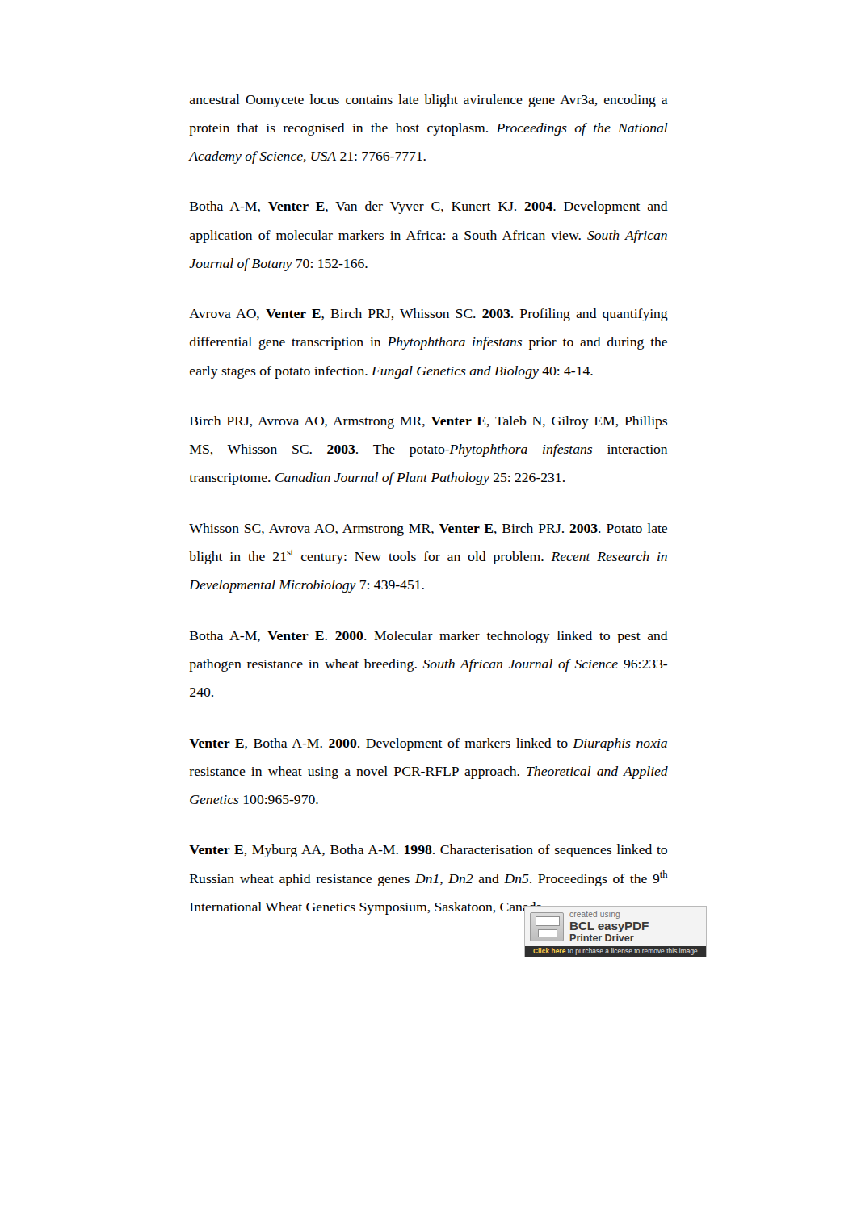ancestral Oomycete locus contains late blight avirulence gene Avr3a, encoding a protein that is recognised in the host cytoplasm. Proceedings of the National Academy of Science, USA 21: 7766-7771.
Botha A-M, Venter E, Van der Vyver C, Kunert KJ. 2004. Development and application of molecular markers in Africa: a South African view. South African Journal of Botany 70: 152-166.
Avrova AO, Venter E, Birch PRJ, Whisson SC. 2003. Profiling and quantifying differential gene transcription in Phytophthora infestans prior to and during the early stages of potato infection. Fungal Genetics and Biology 40: 4-14.
Birch PRJ, Avrova AO, Armstrong MR, Venter E, Taleb N, Gilroy EM, Phillips MS, Whisson SC. 2003. The potato-Phytophthora infestans interaction transcriptome. Canadian Journal of Plant Pathology 25: 226-231.
Whisson SC, Avrova AO, Armstrong MR, Venter E, Birch PRJ. 2003. Potato late blight in the 21st century: New tools for an old problem. Recent Research in Developmental Microbiology 7: 439-451.
Botha A-M, Venter E. 2000. Molecular marker technology linked to pest and pathogen resistance in wheat breeding. South African Journal of Science 96:233-240.
Venter E, Botha A-M. 2000. Development of markers linked to Diuraphis noxia resistance in wheat using a novel PCR-RFLP approach. Theoretical and Applied Genetics 100:965-970.
Venter E, Myburg AA, Botha A-M. 1998. Characterisation of sequences linked to Russian wheat aphid resistance genes Dn1, Dn2 and Dn5. Proceedings of the 9th International Wheat Genetics Symposium, Saskatoon, Canada.
created using
BCL easyPDF
Printer Driver
Click here to purchase a license to remove this image